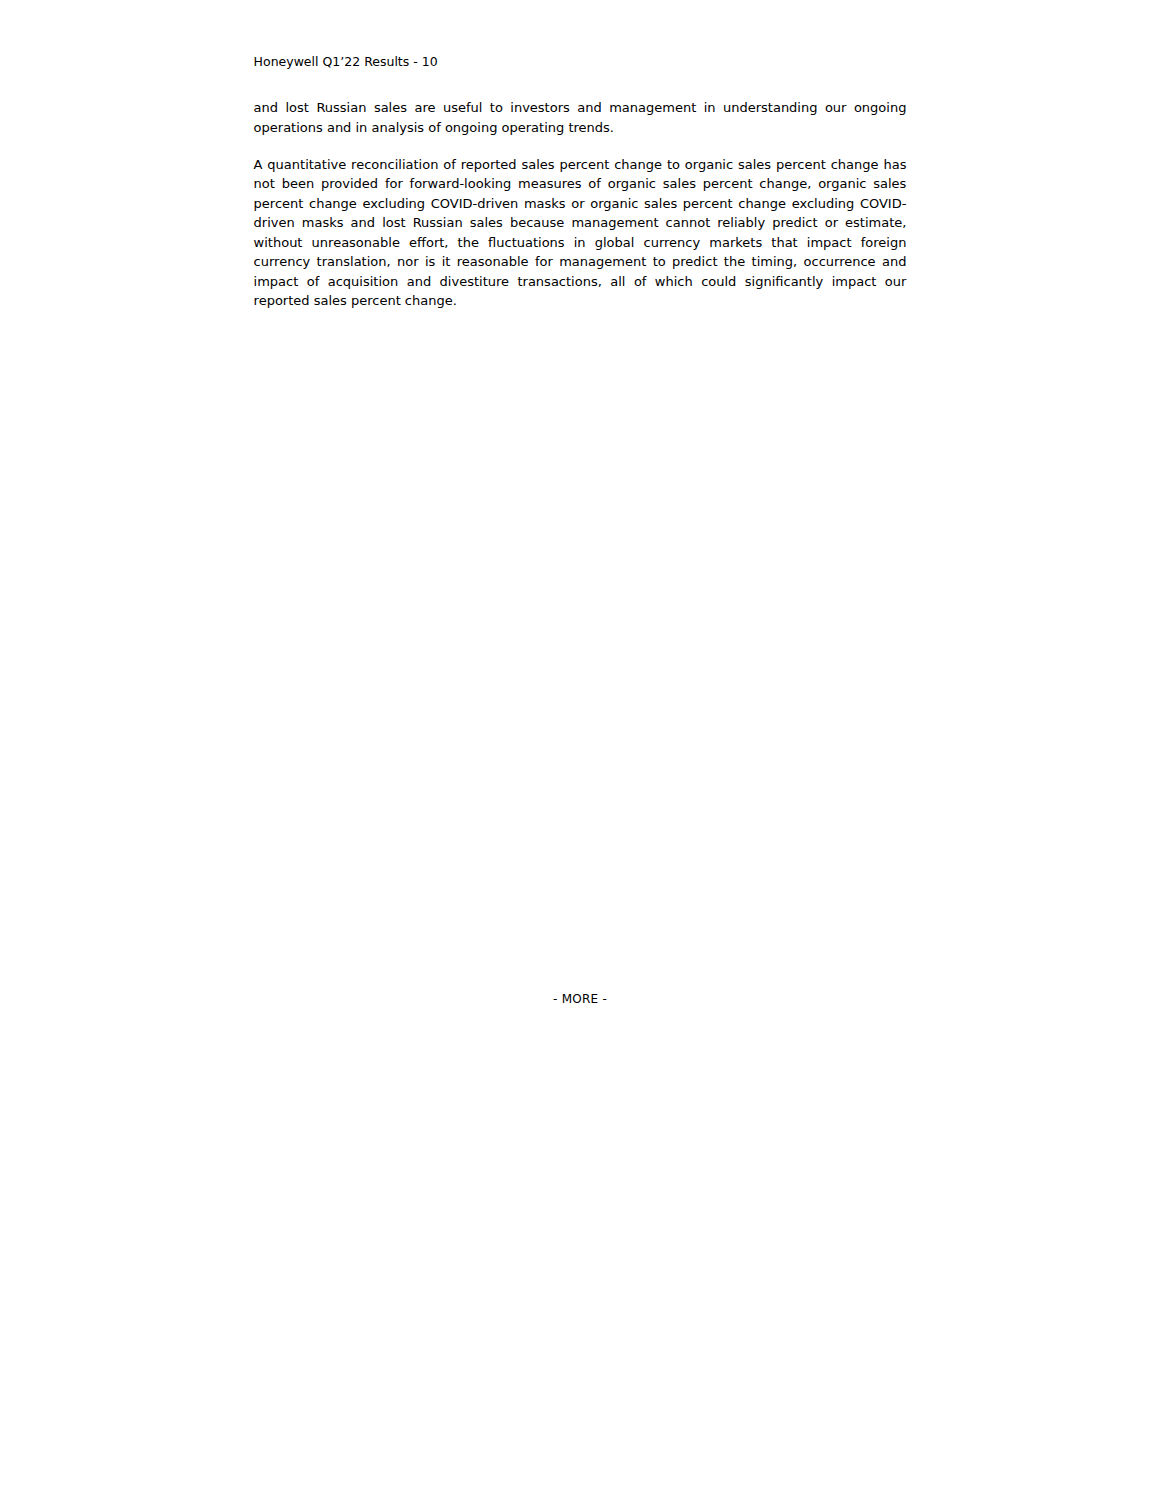Honeywell Q1’22 Results - 10
and lost Russian sales are useful to investors and management in understanding our ongoing operations and in analysis of ongoing operating trends.
A quantitative reconciliation of reported sales percent change to organic sales percent change has not been provided for forward-looking measures of organic sales percent change, organic sales percent change excluding COVID-driven masks or organic sales percent change excluding COVID-driven masks and lost Russian sales because management cannot reliably predict or estimate, without unreasonable effort, the fluctuations in global currency markets that impact foreign currency translation, nor is it reasonable for management to predict the timing, occurrence and impact of acquisition and divestiture transactions, all of which could significantly impact our reported sales percent change.
- MORE -